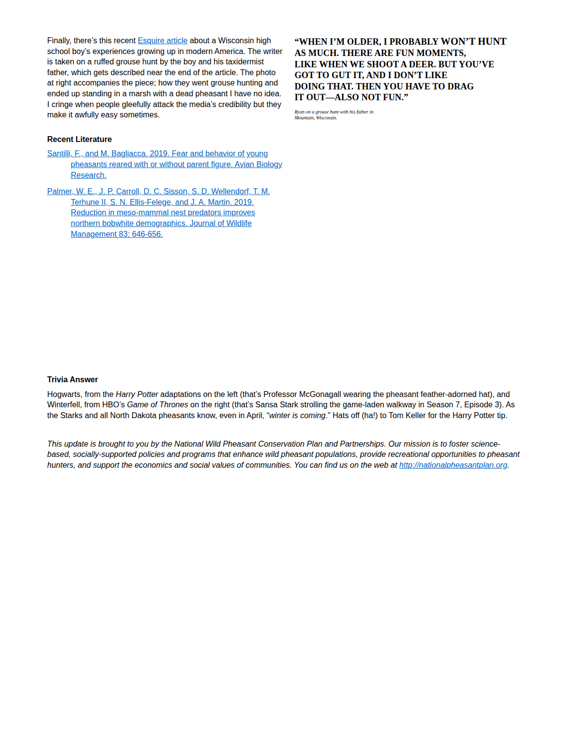“WHEN I’M OLDER, I PROBABLY WON’T HUNT
AS MUCH. THERE ARE FUN MOMENTS,
LIKE WHEN WE SHOOT A DEER. BUT YOU’VE
GOT TO GUT IT, AND I DON’T LIKE
DOING THAT. THEN YOU HAVE TO DRAG
IT OUT—ALSO NOT FUN.”
Ryan on a grouse hunt with his father in
Mountain, Wisconsin.
Finally, there’s this recent Esquire article about a Wisconsin high school boy’s experiences growing up in modern America. The writer is taken on a ruffed grouse hunt by the boy and his taxidermist father, which gets described near the end of the article. The photo at right accompanies the piece; how they went grouse hunting and ended up standing in a marsh with a dead pheasant I have no idea. I cringe when people gleefully attack the media’s credibility but they make it awfully easy sometimes.
Recent Literature
Santilli, F., and M. Bagliacca. 2019. Fear and behavior of young pheasants reared with or without parent figure. Avian Biology Research.
Palmer, W. E., J. P. Carroll, D. C. Sisson, S. D. Wellendorf, T. M. Terhune II, S. N. Ellis-Felege, and J. A. Martin. 2019. Reduction in meso-mammal nest predators improves northern bobwhite demographics. Journal of Wildlife Management 83: 646-656.
Trivia Answer
Hogwarts, from the Harry Potter adaptations on the left (that’s Professor McGonagall wearing the pheasant feather-adorned hat), and Winterfell, from HBO’s Game of Thrones on the right (that’s Sansa Stark strolling the game-laden walkway in Season 7, Episode 3). As the Starks and all North Dakota pheasants know, even in April, “winter is coming.” Hats off (ha!) to Tom Keller for the Harry Potter tip.
This update is brought to you by the National Wild Pheasant Conservation Plan and Partnerships. Our mission is to foster science-based, socially-supported policies and programs that enhance wild pheasant populations, provide recreational opportunities to pheasant hunters, and support the economics and social values of communities. You can find us on the web at http://nationalpheasantplan.org.